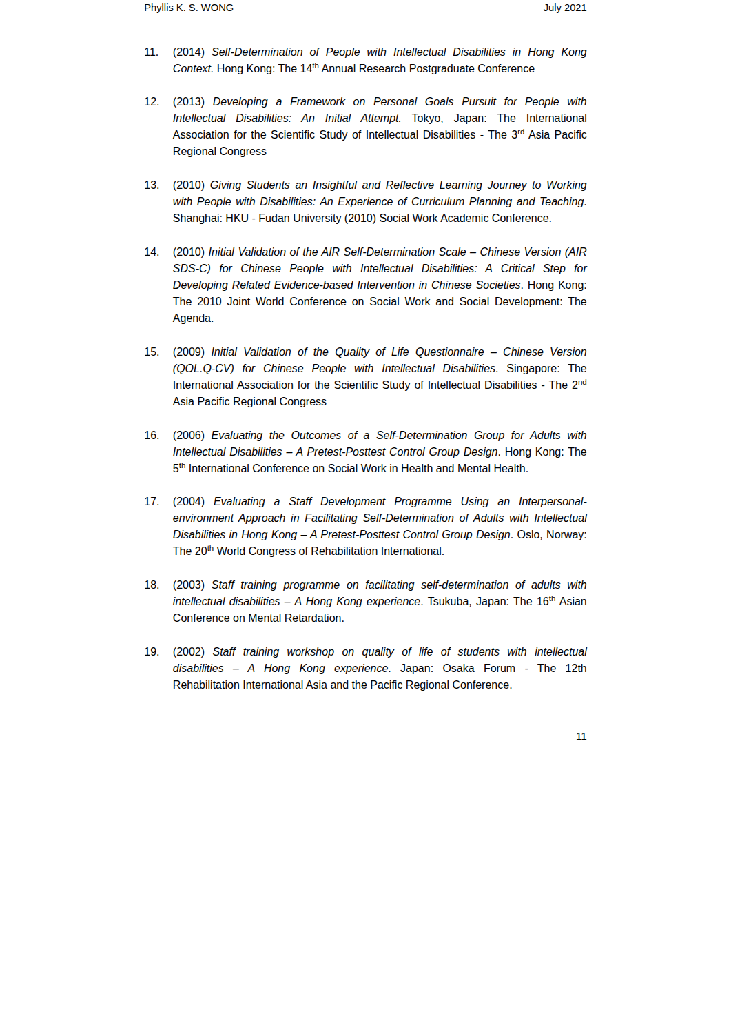Phyllis K. S. WONG July 2021
(2014) Self-Determination of People with Intellectual Disabilities in Hong Kong Context. Hong Kong: The 14th Annual Research Postgraduate Conference
(2013) Developing a Framework on Personal Goals Pursuit for People with Intellectual Disabilities: An Initial Attempt. Tokyo, Japan: The International Association for the Scientific Study of Intellectual Disabilities - The 3rd Asia Pacific Regional Congress
(2010) Giving Students an Insightful and Reflective Learning Journey to Working with People with Disabilities: An Experience of Curriculum Planning and Teaching. Shanghai: HKU - Fudan University (2010) Social Work Academic Conference.
(2010) Initial Validation of the AIR Self-Determination Scale – Chinese Version (AIR SDS-C) for Chinese People with Intellectual Disabilities: A Critical Step for Developing Related Evidence-based Intervention in Chinese Societies. Hong Kong: The 2010 Joint World Conference on Social Work and Social Development: The Agenda.
(2009) Initial Validation of the Quality of Life Questionnaire – Chinese Version (QOL.Q-CV) for Chinese People with Intellectual Disabilities. Singapore: The International Association for the Scientific Study of Intellectual Disabilities - The 2nd Asia Pacific Regional Congress
(2006) Evaluating the Outcomes of a Self-Determination Group for Adults with Intellectual Disabilities – A Pretest-Posttest Control Group Design. Hong Kong: The 5th International Conference on Social Work in Health and Mental Health.
(2004) Evaluating a Staff Development Programme Using an Interpersonal-environment Approach in Facilitating Self-Determination of Adults with Intellectual Disabilities in Hong Kong – A Pretest-Posttest Control Group Design. Oslo, Norway: The 20th World Congress of Rehabilitation International.
(2003) Staff training programme on facilitating self-determination of adults with intellectual disabilities – A Hong Kong experience. Tsukuba, Japan: The 16th Asian Conference on Mental Retardation.
(2002) Staff training workshop on quality of life of students with intellectual disabilities – A Hong Kong experience. Japan: Osaka Forum - The 12th Rehabilitation International Asia and the Pacific Regional Conference.
11